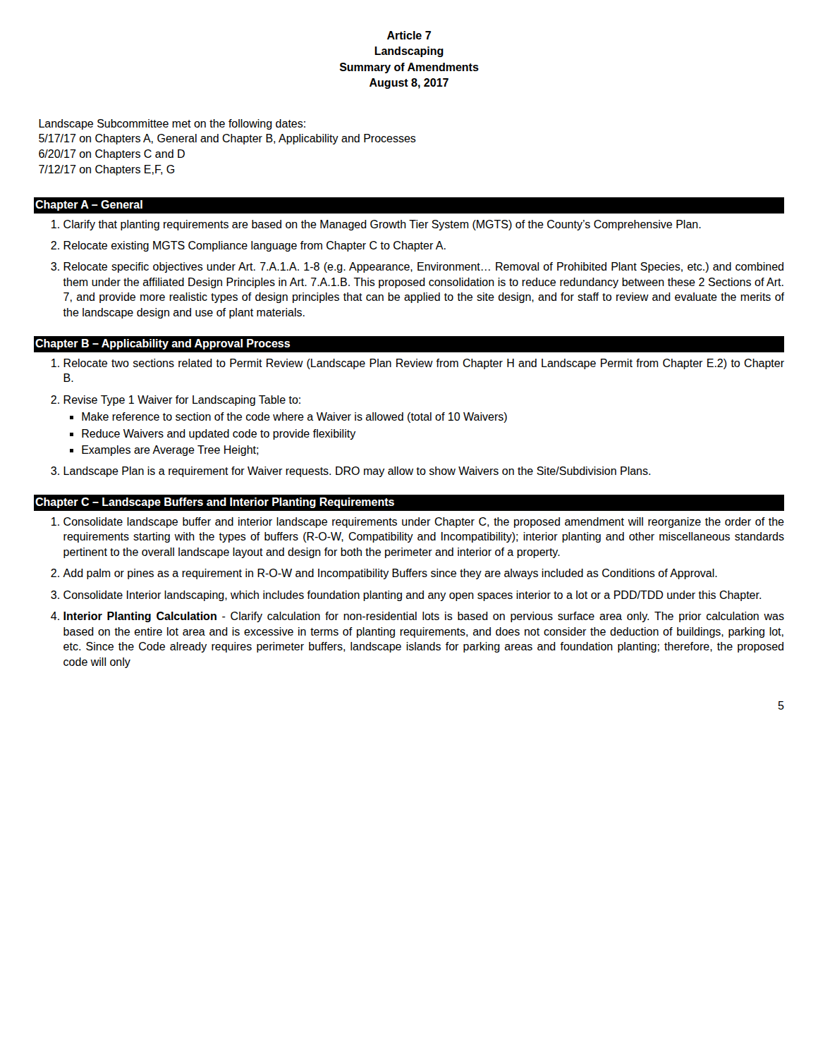Article 7 Landscaping Summary of Amendments August 8, 2017
Landscape Subcommittee met on the following dates:
5/17/17 on Chapters A, General and Chapter B, Applicability and Processes
6/20/17 on Chapters C and D
7/12/17 on Chapters E,F, G
Chapter A – General
Clarify that planting requirements are based on the Managed Growth Tier System (MGTS) of the County’s Comprehensive Plan.
Relocate existing MGTS Compliance language from Chapter C to Chapter A.
Relocate specific objectives under Art. 7.A.1.A. 1-8 (e.g. Appearance, Environment… Removal of Prohibited Plant Species, etc.) and combined them under the affiliated Design Principles in Art. 7.A.1.B. This proposed consolidation is to reduce redundancy between these 2 Sections of Art. 7, and provide more realistic types of design principles that can be applied to the site design, and for staff to review and evaluate the merits of the landscape design and use of plant materials.
Chapter B – Applicability and Approval Process
Relocate two sections related to Permit Review (Landscape Plan Review from Chapter H and Landscape Permit from Chapter E.2) to Chapter B.
Revise Type 1 Waiver for Landscaping Table to:
Make reference to section of the code where a Waiver is allowed (total of 10 Waivers)
Reduce Waivers and updated code to provide flexibility
Examples are Average Tree Height;
Landscape Plan is a requirement for Waiver requests. DRO may allow to show Waivers on the Site/Subdivision Plans.
Chapter C – Landscape Buffers and Interior Planting Requirements
Consolidate landscape buffer and interior landscape requirements under Chapter C, the proposed amendment will reorganize the order of the requirements starting with the types of buffers (R-O-W, Compatibility and Incompatibility); interior planting and other miscellaneous standards pertinent to the overall landscape layout and design for both the perimeter and interior of a property.
Add palm or pines as a requirement in R-O-W and Incompatibility Buffers since they are always included as Conditions of Approval.
Consolidate Interior landscaping, which includes foundation planting and any open spaces interior to a lot or a PDD/TDD under this Chapter.
Interior Planting Calculation - Clarify calculation for non-residential lots is based on pervious surface area only. The prior calculation was based on the entire lot area and is excessive in terms of planting requirements, and does not consider the deduction of buildings, parking lot, etc. Since the Code already requires perimeter buffers, landscape islands for parking areas and foundation planting; therefore, the proposed code will only
5